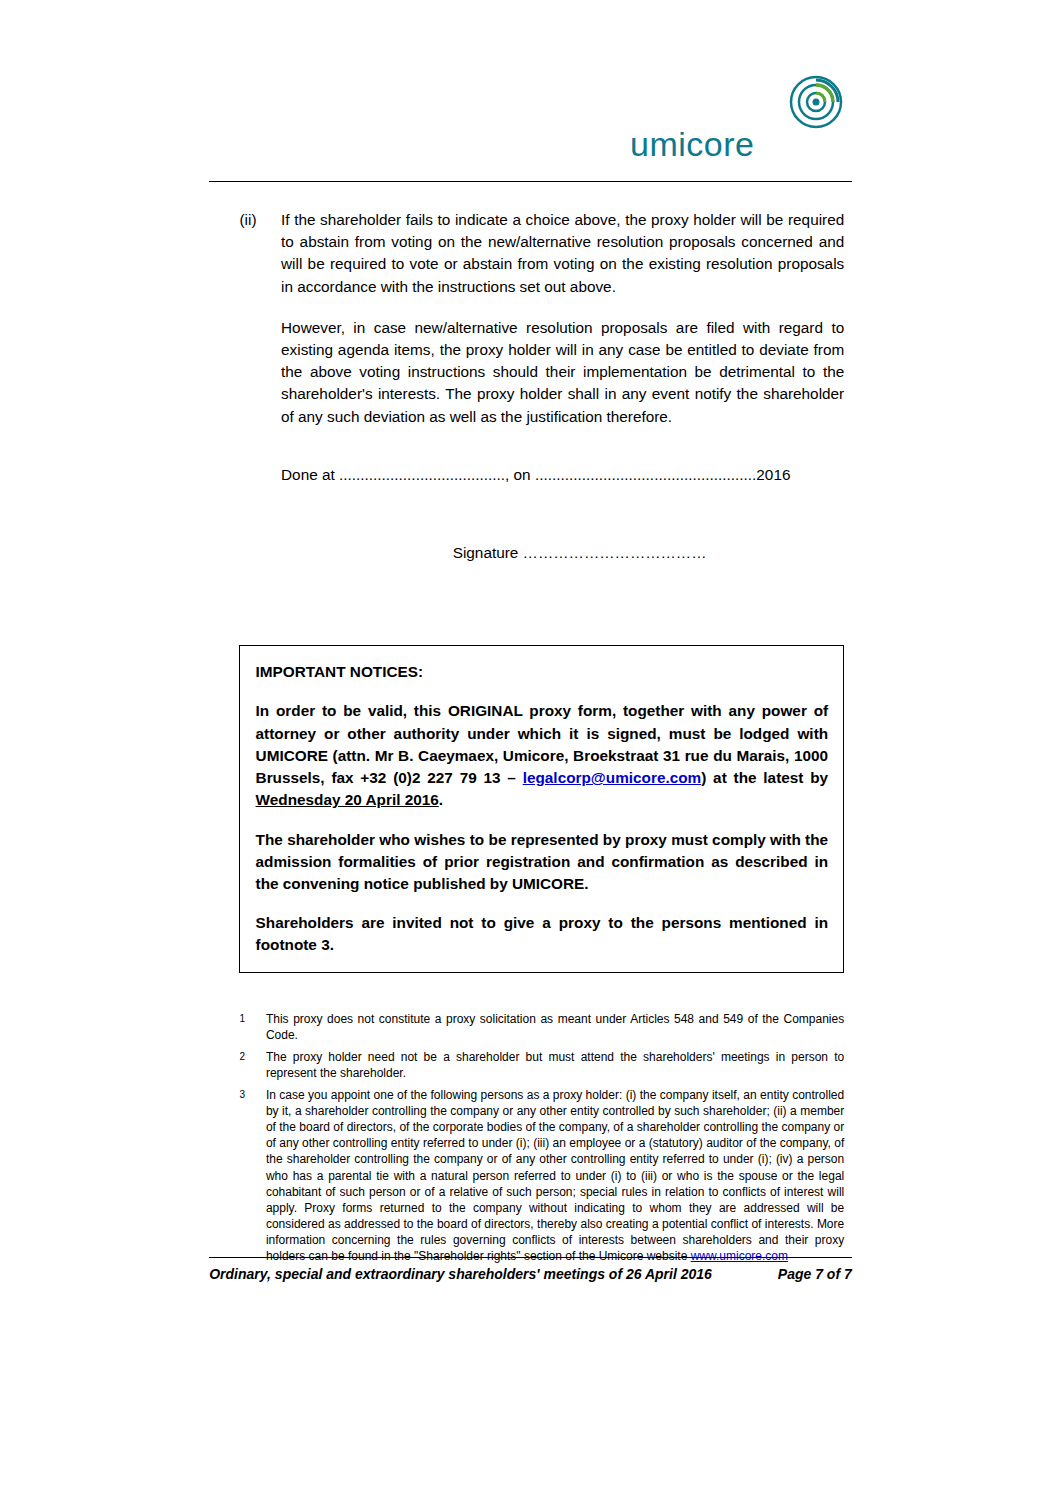umicore
(ii)
If the shareholder fails to indicate a choice above, the proxy holder will be required to abstain from voting on the new/alternative resolution proposals concerned and will be required to vote or abstain from voting on the existing resolution proposals in accordance with the instructions set out above.
However, in case new/alternative resolution proposals are filed with regard to existing agenda items, the proxy holder will in any case be entitled to deviate from the above voting instructions should their implementation be detrimental to the shareholder's interests. The proxy holder shall in any event notify the shareholder of any such deviation as well as the justification therefore.
Done at ......................................., on ....................................................2016
Signature ………………………………
IMPORTANT NOTICES:
In order to be valid, this ORIGINAL proxy form, together with any power of attorney or other authority under which it is signed, must be lodged with UMICORE (attn. Mr B. Caeymaex, Umicore, Broekstraat 31 rue du Marais, 1000 Brussels, fax +32 (0)2 227 79 13 – legalcorp@umicore.com) at the latest by Wednesday 20 April 2016.
The shareholder who wishes to be represented by proxy must comply with the admission formalities of prior registration and confirmation as described in the convening notice published by UMICORE.
Shareholders are invited not to give a proxy to the persons mentioned in footnote 3.
1
This proxy does not constitute a proxy solicitation as meant under Articles 548 and 549 of the Companies Code.
2
The proxy holder need not be a shareholder but must attend the shareholders' meetings in person to represent the shareholder.
3
In case you appoint one of the following persons as a proxy holder: (i) the company itself, an entity controlled by it, a shareholder controlling the company or any other entity controlled by such shareholder; (ii) a member of the board of directors, of the corporate bodies of the company, of a shareholder controlling the company or of any other controlling entity referred to under (i); (iii) an employee or a (statutory) auditor of the company, of the shareholder controlling the company or of any other controlling entity referred to under (i); (iv) a person who has a parental tie with a natural person referred to under (i) to (iii) or who is the spouse or the legal cohabitant of such person or of a relative of such person; special rules in relation to conflicts of interest will apply. Proxy forms returned to the company without indicating to whom they are addressed will be considered as addressed to the board of directors, thereby also creating a potential conflict of interests. More information concerning the rules governing conflicts of interests between shareholders and their proxy holders can be found in the "Shareholder rights" section of the Umicore website www.umicore.com
Ordinary, special and extraordinary shareholders' meetings of 26 April 2016 Page 7 of 7